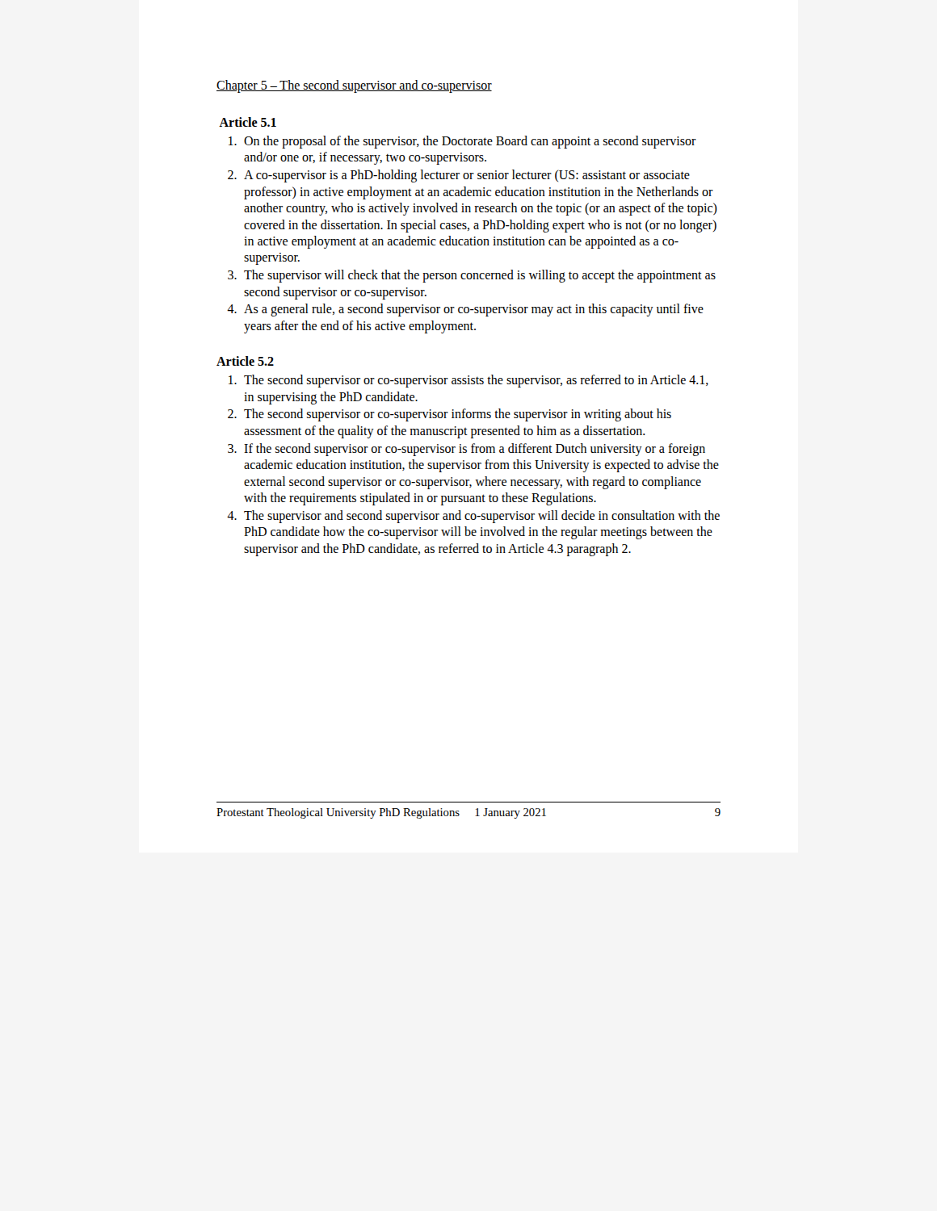Chapter 5 – The second supervisor and co-supervisor
Article 5.1
On the proposal of the supervisor, the Doctorate Board can appoint a second supervisor and/or one or, if necessary, two co-supervisors.
A co-supervisor is a PhD-holding lecturer or senior lecturer (US: assistant or associate professor) in active employment at an academic education institution in the Netherlands or another country, who is actively involved in research on the topic (or an aspect of the topic) covered in the dissertation. In special cases, a PhD-holding expert who is not (or no longer) in active employment at an academic education institution can be appointed as a co-supervisor.
The supervisor will check that the person concerned is willing to accept the appointment as second supervisor or co-supervisor.
As a general rule, a second supervisor or co-supervisor may act in this capacity until five years after the end of his active employment.
Article 5.2
The second supervisor or co-supervisor assists the supervisor, as referred to in Article 4.1, in supervising the PhD candidate.
The second supervisor or co-supervisor informs the supervisor in writing about his assessment of the quality of the manuscript presented to him as a dissertation.
If the second supervisor or co-supervisor is from a different Dutch university or a foreign academic education institution, the supervisor from this University is expected to advise the external second supervisor or co-supervisor, where necessary, with regard to compliance with the requirements stipulated in or pursuant to these Regulations.
The supervisor and second supervisor and co-supervisor will decide in consultation with the PhD candidate how the co-supervisor will be involved in the regular meetings between the supervisor and the PhD candidate, as referred to in Article 4.3 paragraph 2.
Protestant Theological University PhD Regulations 1 January 2021 9